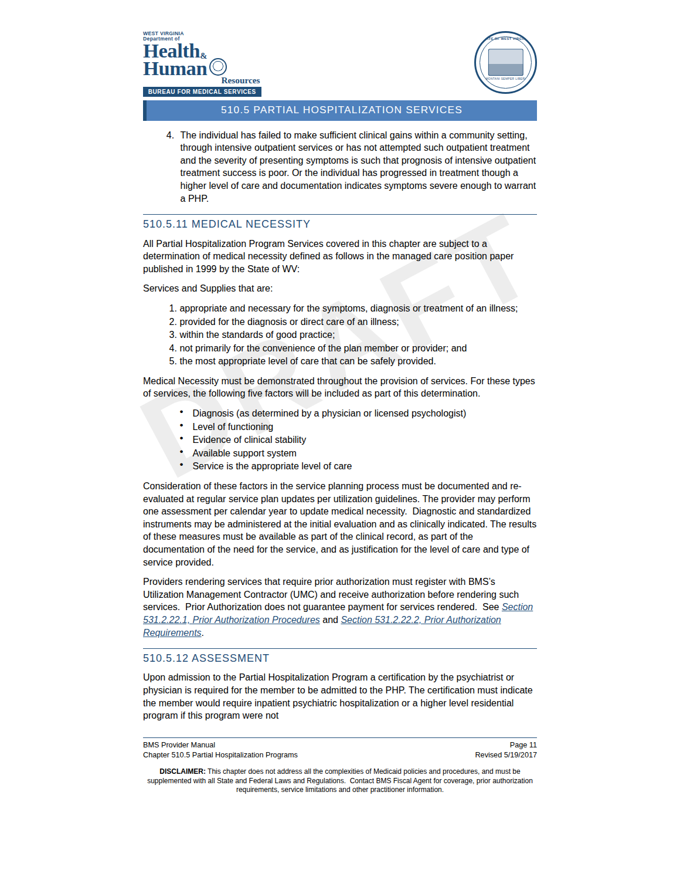DRAFT
WEST VIRGINIA
Department of
Health&
Human
Resources
BUREAU FOR MEDICAL SERVICES
STATE OF WEST VIRGINIA
MONTANI SEMPER LIBERI
510.5 PARTIAL HOSPITALIZATION SERVICES
The individual has failed to make sufficient clinical gains within a community setting, through intensive outpatient services or has not attempted such outpatient treatment and the severity of presenting symptoms is such that prognosis of intensive outpatient treatment success is poor. Or the individual has progressed in treatment though a higher level of care and documentation indicates symptoms severe enough to warrant a PHP.
510.5.11 MEDICAL NECESSITY
All Partial Hospitalization Program Services covered in this chapter are subject to a determination of medical necessity defined as follows in the managed care position paper published in 1999 by the State of WV:
Services and Supplies that are:
appropriate and necessary for the symptoms, diagnosis or treatment of an illness;
provided for the diagnosis or direct care of an illness;
within the standards of good practice;
not primarily for the convenience of the plan member or provider; and
the most appropriate level of care that can be safely provided.
Medical Necessity must be demonstrated throughout the provision of services. For these types of services, the following five factors will be included as part of this determination.
Diagnosis (as determined by a physician or licensed psychologist)
Level of functioning
Evidence of clinical stability
Available support system
Service is the appropriate level of care
Consideration of these factors in the service planning process must be documented and re-evaluated at regular service plan updates per utilization guidelines. The provider may perform one assessment per calendar year to update medical necessity. Diagnostic and standardized instruments may be administered at the initial evaluation and as clinically indicated. The results of these measures must be available as part of the clinical record, as part of the documentation of the need for the service, and as justification for the level of care and type of service provided.
Providers rendering services that require prior authorization must register with BMS’s Utilization Management Contractor (UMC) and receive authorization before rendering such services. Prior Authorization does not guarantee payment for services rendered. See Section 531.2.22.1, Prior Authorization Procedures and Section 531.2.22.2, Prior Authorization Requirements.
510.5.12 ASSESSMENT
Upon admission to the Partial Hospitalization Program a certification by the psychiatrist or physician is required for the member to be admitted to the PHP. The certification must indicate the member would require inpatient psychiatric hospitalization or a higher level residential program if this program were not
BMS Provider Manual
Chapter 510.5 Partial Hospitalization Programs
Page 11
Revised 5/19/2017
DISCLAIMER: This chapter does not address all the complexities of Medicaid policies and procedures, and must be supplemented with all State and Federal Laws and Regulations. Contact BMS Fiscal Agent for coverage, prior authorization requirements, service limitations and other practitioner information.